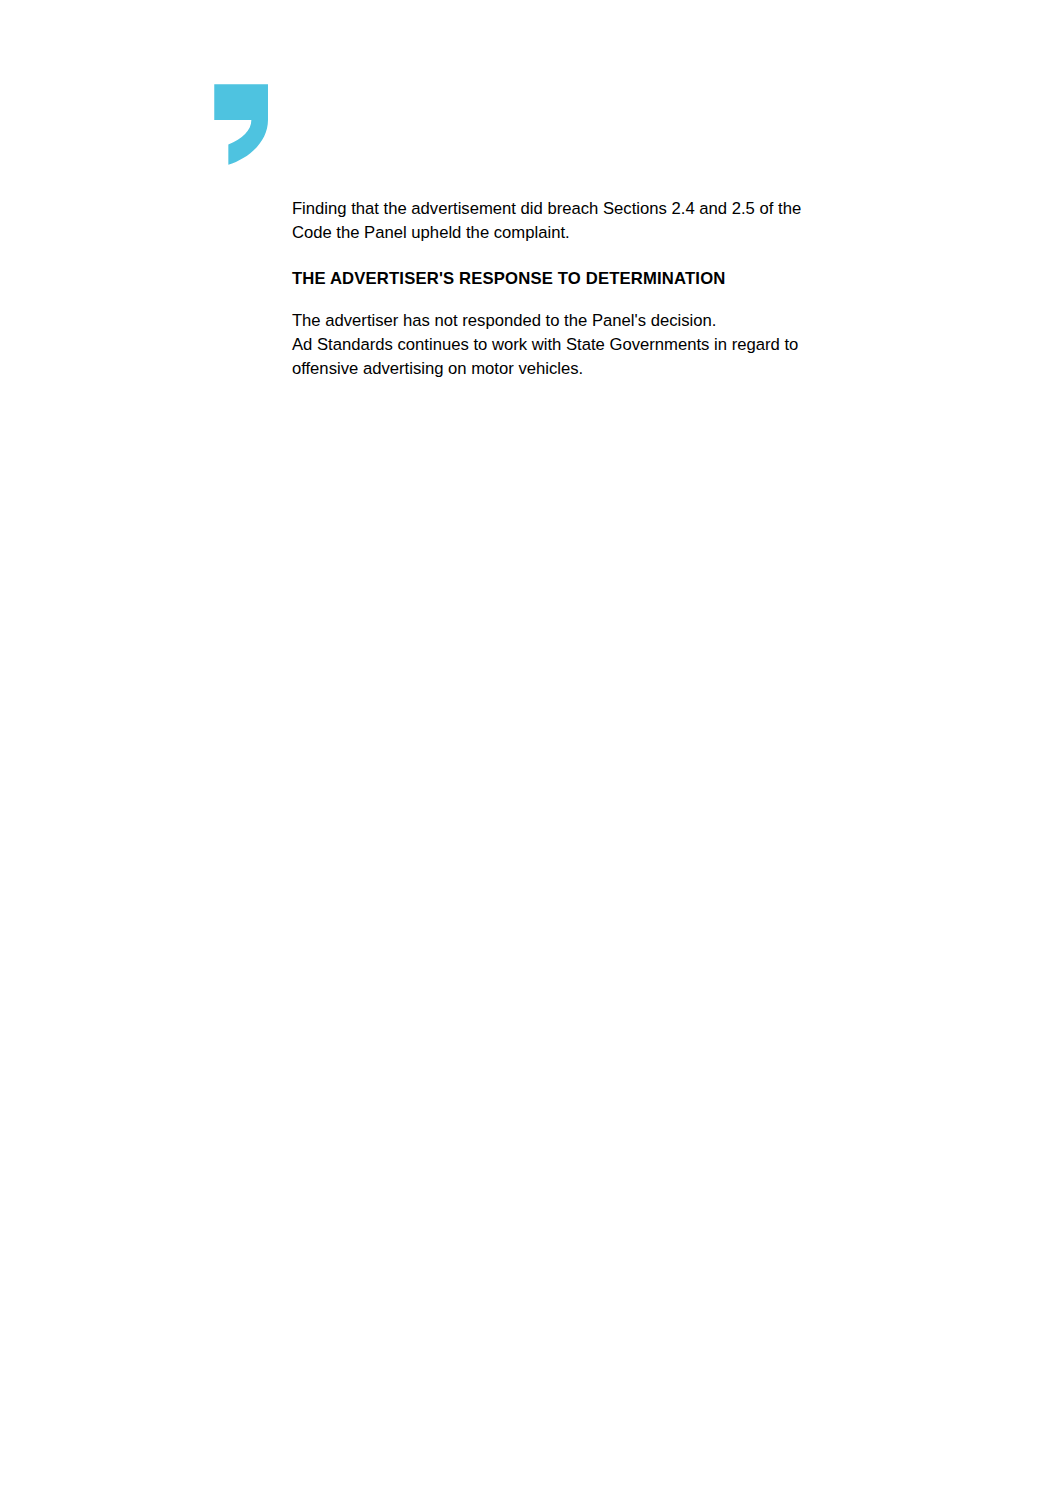Finding that the advertisement did breach Sections 2.4 and 2.5 of the Code the Panel upheld the complaint.
THE ADVERTISER'S RESPONSE TO DETERMINATION
The advertiser has not responded to the Panel's decision.
Ad Standards continues to work with State Governments in regard to offensive advertising on motor vehicles.